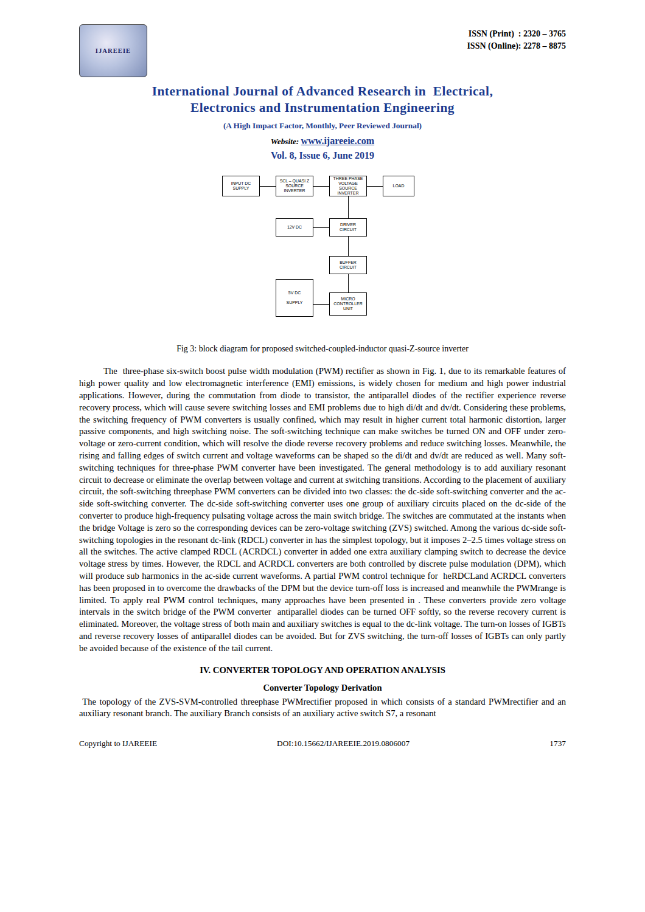IJAREEIE
ISSN (Print) : 2320 – 3765
ISSN (Online): 2278 – 8875
International Journal of Advanced Research in Electrical,
Electronics and Instrumentation Engineering
(A High Impact Factor, Monthly, Peer Reviewed Journal)
Website: www.ijareeie.com
Vol. 8, Issue 6, June 2019
INPUT DC
SUPPLY
SCL – QUASI Z
SOURCE
INVERTER
THREE PHASE
VOLTAGE SOURCE
INVERTER
LOAD
12V DC
DRIVER
CIRCUIT
BUFFER
CIRCUIT
5V DC
SUPPLY
MICRO
CONTROLLER
UNIT
Fig 3: block diagram for proposed switched-coupled-inductor quasi-Z-source inverter
The three-phase six-switch boost pulse width modulation (PWM) rectifier as shown in Fig. 1, due to its remarkable features of high power quality and low electromagnetic interference (EMI) emissions, is widely chosen for medium and high power industrial applications. However, during the commutation from diode to transistor, the antiparallel diodes of the rectifier experience reverse recovery process, which will cause severe switching losses and EMI problems due to high di/dt and dv/dt. Considering these problems, the switching frequency of PWM converters is usually confined, which may result in higher current total harmonic distortion, larger passive components, and high switching noise. The soft-switching technique can make switches be turned ON and OFF under zero-voltage or zero-current condition, which will resolve the diode reverse recovery problems and reduce switching losses. Meanwhile, the rising and falling edges of switch current and voltage waveforms can be shaped so the di/dt and dv/dt are reduced as well. Many soft-switching techniques for three-phase PWM converter have been investigated. The general methodology is to add auxiliary resonant circuit to decrease or eliminate the overlap between voltage and current at switching transitions. According to the placement of auxiliary circuit, the soft-switching threephase PWM converters can be divided into two classes: the dc-side soft-switching converter and the ac-side soft-switching converter. The dc-side soft-switching converter uses one group of auxiliary circuits placed on the dc-side of the converter to produce high-frequency pulsating voltage across the main switch bridge. The switches are commutated at the instants when the bridge Voltage is zero so the corresponding devices can be zero-voltage switching (ZVS) switched. Among the various dc-side soft-switching topologies in the resonant dc-link (RDCL) converter in has the simplest topology, but it imposes 2–2.5 times voltage stress on all the switches. The active clamped RDCL (ACRDCL) converter in added one extra auxiliary clamping switch to decrease the device voltage stress by times. However, the RDCL and ACRDCL converters are both controlled by discrete pulse modulation (DPM), which will produce sub harmonics in the ac-side current waveforms. A partial PWM control technique for heRDCLand ACRDCL converters has been proposed in to overcome the drawbacks of the DPM but the device turn-off loss is increased and meanwhile the PWMrange is limited. To apply real PWM control techniques, many approaches have been presented in . These converters provide zero voltage intervals in the switch bridge of the PWM converter antiparallel diodes can be turned OFF softly, so the reverse recovery current is eliminated. Moreover, the voltage stress of both main and auxiliary switches is equal to the dc-link voltage. The turn-on losses of IGBTs and reverse recovery losses of antiparallel diodes can be avoided. But for ZVS switching, the turn-off losses of IGBTs can only partly be avoided because of the existence of the tail current.
IV. CONVERTER TOPOLOGY AND OPERATION ANALYSIS
Converter Topology Derivation
The topology of the ZVS-SVM-controlled threephase PWMrectifier proposed in which consists of a standard PWMrectifier and an auxiliary resonant branch. The auxiliary Branch consists of an auxiliary active switch S7, a resonant
Copyright to IJAREEIE
DOI:10.15662/IJAREEIE.2019.0806007
1737